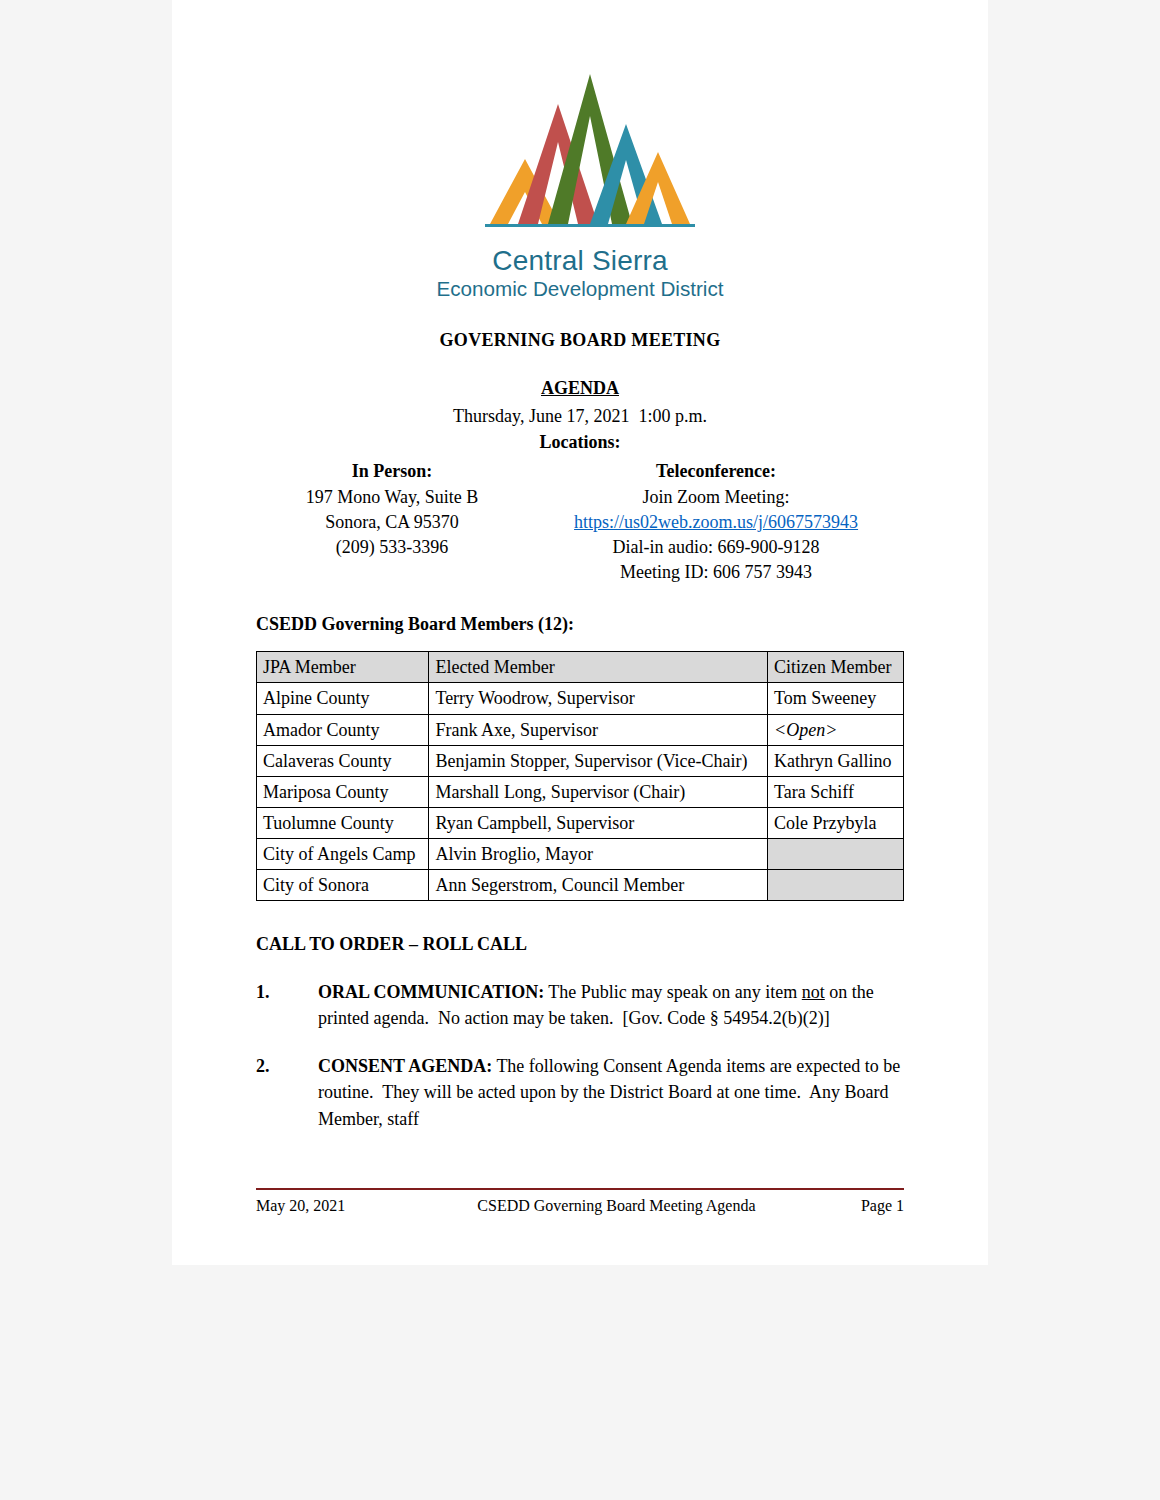Central Sierra
Economic Development District
GOVERNING BOARD MEETING
AGENDA
Thursday, June 17, 2021 1:00 p.m.
Locations:
| In Person: 197 Mono Way, Suite B Sonora, CA 95370 (209) 533-3396 | Teleconference: Join Zoom Meeting: https://us02web.zoom.us/j/6067573943 Dial-in audio: 669-900-9128 Meeting ID: 606 757 3943 |
CSEDD Governing Board Members (12):
| JPA Member | Elected Member | Citizen Member |
| Alpine County | Terry Woodrow, Supervisor | Tom Sweeney |
| Amador County | Frank Axe, Supervisor | <Open> |
| Calaveras County | Benjamin Stopper, Supervisor (Vice-Chair) | Kathryn Gallino |
| Mariposa County | Marshall Long, Supervisor (Chair) | Tara Schiff |
| Tuolumne County | Ryan Campbell, Supervisor | Cole Przybyla |
| City of Angels Camp | Alvin Broglio, Mayor | |
| City of Sonora | Ann Segerstrom, Council Member | |
CALL TO ORDER – ROLL CALL
| 1. | ORAL COMMUNICATION: The Public may speak on any item not on the printed agenda. No action may be taken. [Gov. Code § 54954.2(b)(2)] |
| 2. | CONSENT AGENDA: The following Consent Agenda items are expected to be routine. They will be acted upon by the District Board at one time. Any Board Member, staff |
| May 20, 2021 | CSEDD Governing Board Meeting Agenda | Page 1 |